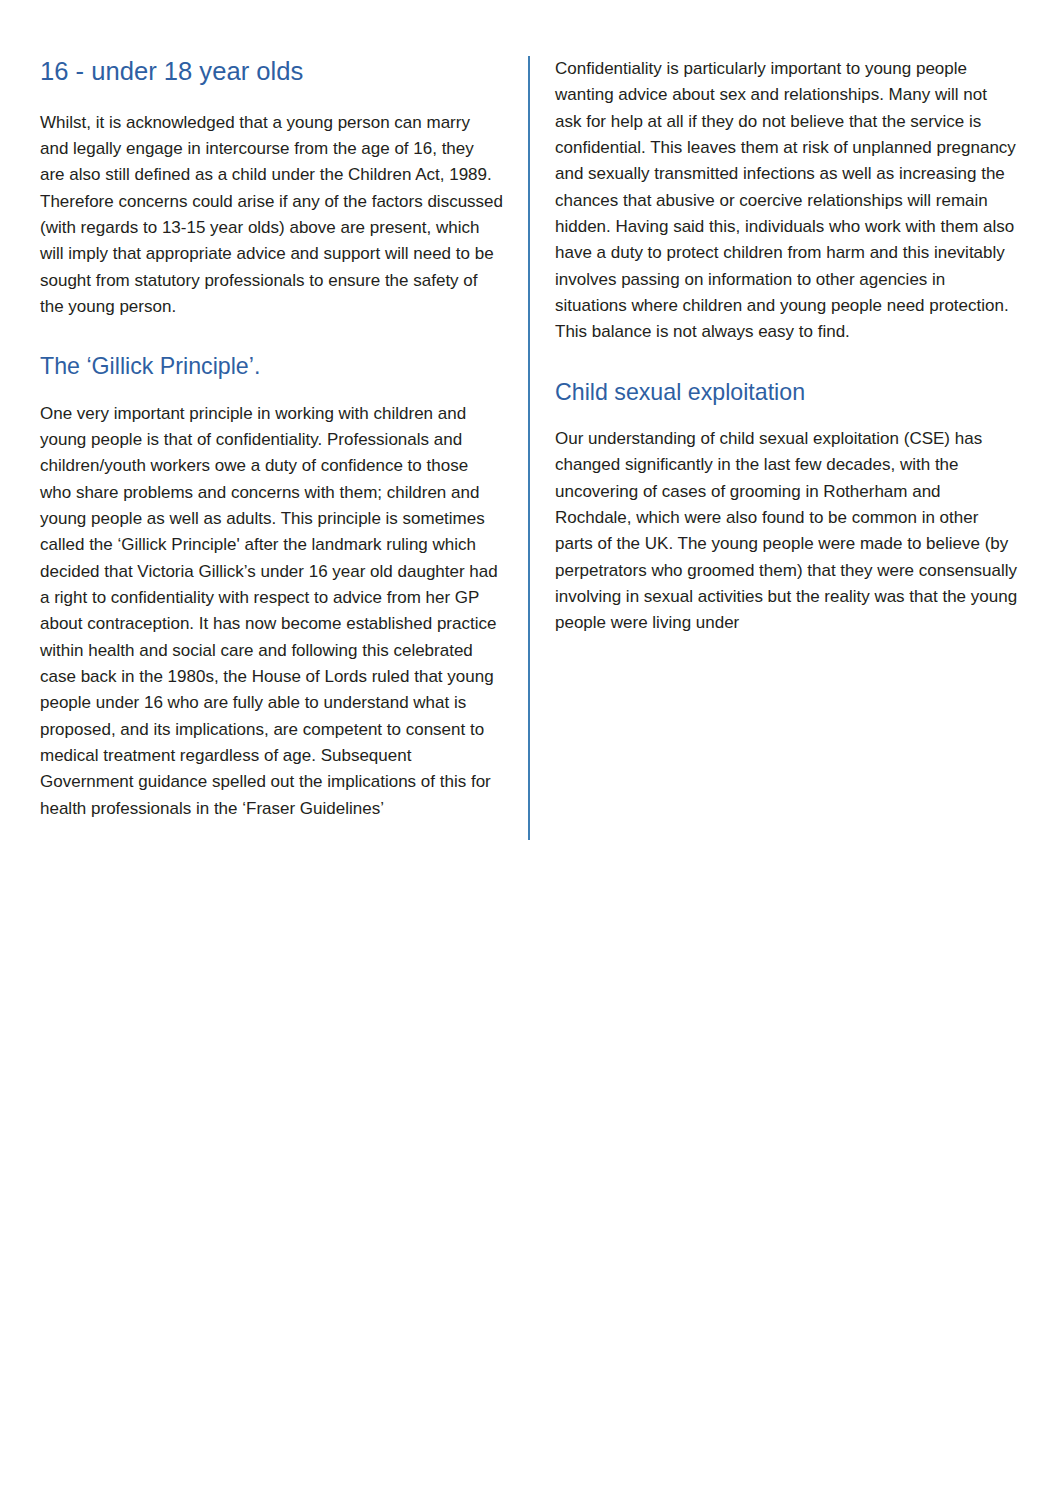16 - under 18 year olds
Whilst, it is acknowledged that a young person can marry and legally engage in intercourse from the age of 16, they are also still defined as a child under the Children Act, 1989. Therefore concerns could arise if any of the factors discussed (with regards to 13-15 year olds) above are present, which will imply that appropriate advice and support will need to be sought from statutory professionals to ensure the safety of the young person.
The ‘Gillick Principle’.
One very important principle in working with children and young people is that of confidentiality. Professionals and children/youth workers owe a duty of confidence to those who share problems and concerns with them; children and young people as well as adults. This principle is sometimes called the ‘Gillick Principle' after the landmark ruling which decided that Victoria Gillick’s under 16 year old daughter had a right to confidentiality with respect to advice from her GP about contraception. It has now become established practice within health and social care and following this celebrated case back in the 1980s, the House of Lords ruled that young people under 16 who are fully able to understand what is proposed, and its implications, are competent to consent to medical treatment regardless of age. Subsequent Government guidance spelled out the implications of this for health professionals in the ‘Fraser Guidelines’
Confidentiality is particularly important to young people wanting advice about sex and relationships. Many will not ask for help at all if they do not believe that the service is confidential. This leaves them at risk of unplanned pregnancy and sexually transmitted infections as well as increasing the chances that abusive or coercive relationships will remain hidden. Having said this, individuals who work with them also have a duty to protect children from harm and this inevitably involves passing on information to other agencies in situations where children and young people need protection. This balance is not always easy to find.
Child sexual exploitation
Our understanding of child sexual exploitation (CSE) has changed significantly in the last few decades, with the uncovering of cases of grooming in Rotherham and Rochdale, which were also found to be common in other parts of the UK. The young people were made to believe (by perpetrators who groomed them) that they were consensually involving in sexual activities but the reality was that the young people were living under